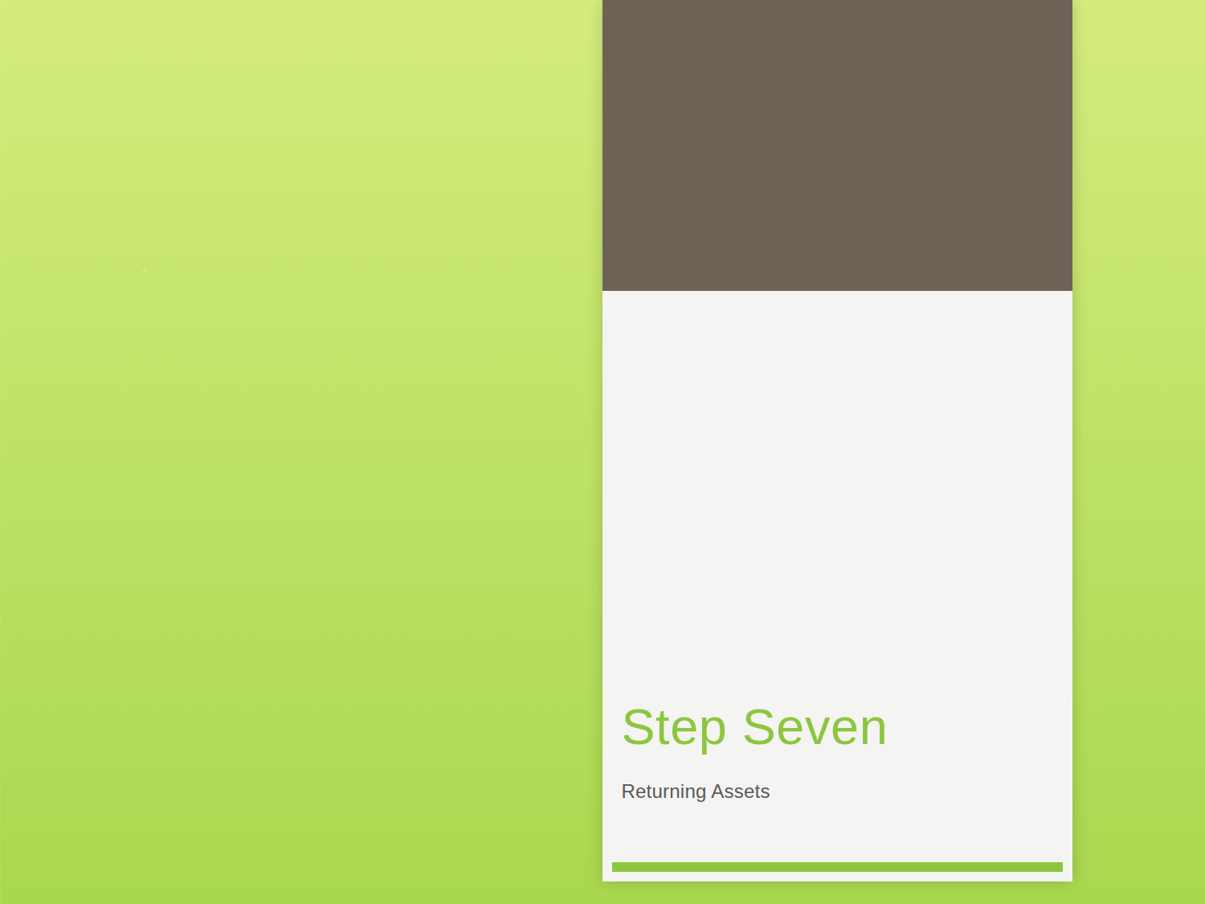Step Seven
Returning Assets